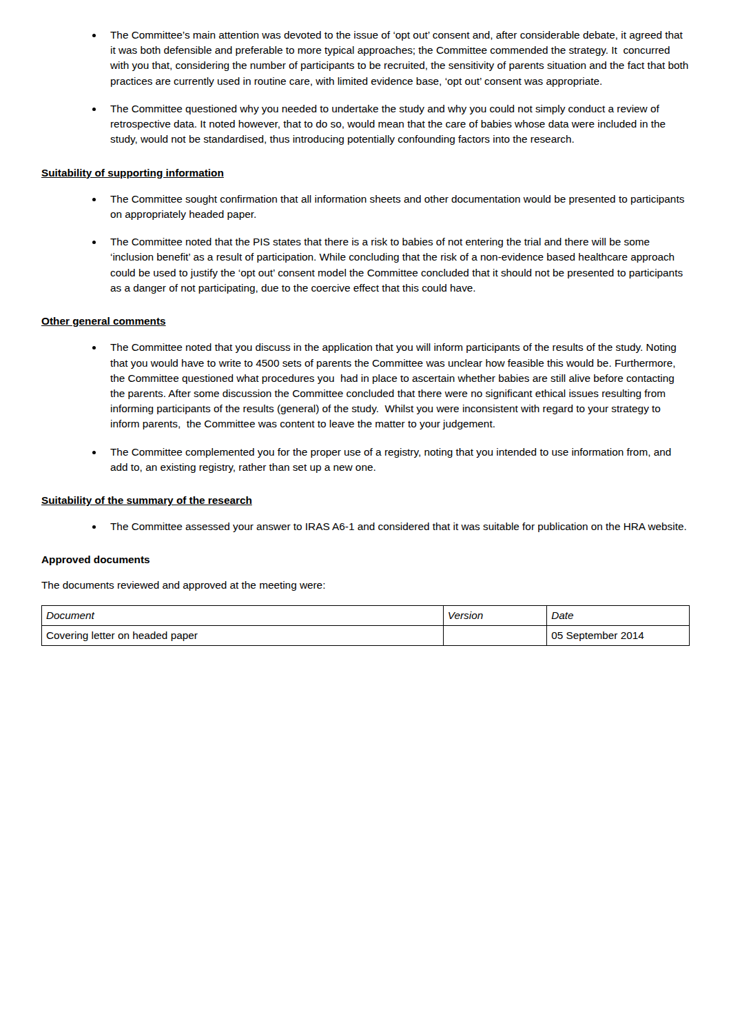The Committee’s main attention was devoted to the issue of ‘opt out’ consent and, after considerable debate, it agreed that it was both defensible and preferable to more typical approaches; the Committee commended the strategy. It concurred with you that, considering the number of participants to be recruited, the sensitivity of parents situation and the fact that both practices are currently used in routine care, with limited evidence base, ‘opt out’ consent was appropriate.
The Committee questioned why you needed to undertake the study and why you could not simply conduct a review of retrospective data. It noted however, that to do so, would mean that the care of babies whose data were included in the study, would not be standardised, thus introducing potentially confounding factors into the research.
Suitability of supporting information
The Committee sought confirmation that all information sheets and other documentation would be presented to participants on appropriately headed paper.
The Committee noted that the PIS states that there is a risk to babies of not entering the trial and there will be some ‘inclusion benefit’ as a result of participation. While concluding that the risk of a non-evidence based healthcare approach could be used to justify the ‘opt out’ consent model the Committee concluded that it should not be presented to participants as a danger of not participating, due to the coercive effect that this could have.
Other general comments
The Committee noted that you discuss in the application that you will inform participants of the results of the study. Noting that you would have to write to 4500 sets of parents the Committee was unclear how feasible this would be. Furthermore, the Committee questioned what procedures you had in place to ascertain whether babies are still alive before contacting the parents. After some discussion the Committee concluded that there were no significant ethical issues resulting from informing participants of the results (general) of the study. Whilst you were inconsistent with regard to your strategy to inform parents, the Committee was content to leave the matter to your judgement.
The Committee complemented you for the proper use of a registry, noting that you intended to use information from, and add to, an existing registry, rather than set up a new one.
Suitability of the summary of the research
The Committee assessed your answer to IRAS A6-1 and considered that it was suitable for publication on the HRA website.
Approved documents
The documents reviewed and approved at the meeting were:
| Document | Version | Date |
| --- | --- | --- |
| Covering letter on headed paper | | 05 September 2014 |